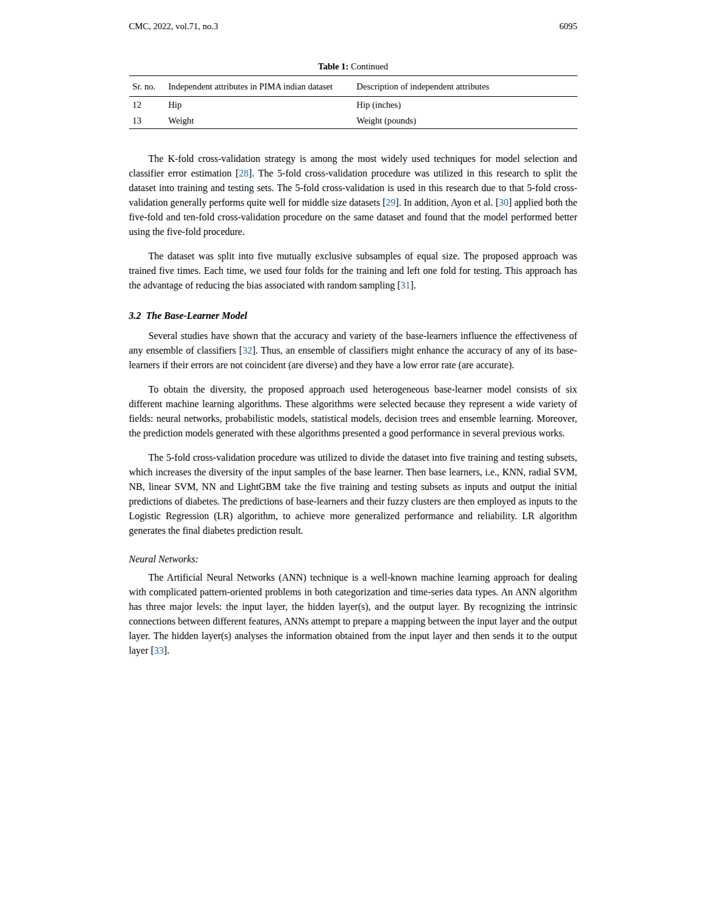CMC, 2022, vol.71, no.3 6095
Table 1: Continued
| Sr. no. | Independent attributes in PIMA indian dataset | Description of independent attributes |
| --- | --- | --- |
| 12 | Hip | Hip (inches) |
| 13 | Weight | Weight (pounds) |
The K-fold cross-validation strategy is among the most widely used techniques for model selection and classifier error estimation [28]. The 5-fold cross-validation procedure was utilized in this research to split the dataset into training and testing sets. The 5-fold cross-validation is used in this research due to that 5-fold cross-validation generally performs quite well for middle size datasets [29]. In addition, Ayon et al. [30] applied both the five-fold and ten-fold cross-validation procedure on the same dataset and found that the model performed better using the five-fold procedure.
The dataset was split into five mutually exclusive subsamples of equal size. The proposed approach was trained five times. Each time, we used four folds for the training and left one fold for testing. This approach has the advantage of reducing the bias associated with random sampling [31].
3.2 The Base-Learner Model
Several studies have shown that the accuracy and variety of the base-learners influence the effectiveness of any ensemble of classifiers [32]. Thus, an ensemble of classifiers might enhance the accuracy of any of its base-learners if their errors are not coincident (are diverse) and they have a low error rate (are accurate).
To obtain the diversity, the proposed approach used heterogeneous base-learner model consists of six different machine learning algorithms. These algorithms were selected because they represent a wide variety of fields: neural networks, probabilistic models, statistical models, decision trees and ensemble learning. Moreover, the prediction models generated with these algorithms presented a good performance in several previous works.
The 5-fold cross-validation procedure was utilized to divide the dataset into five training and testing subsets, which increases the diversity of the input samples of the base learner. Then base learners, i.e., KNN, radial SVM, NB, linear SVM, NN and LightGBM take the five training and testing subsets as inputs and output the initial predictions of diabetes. The predictions of base-learners and their fuzzy clusters are then employed as inputs to the Logistic Regression (LR) algorithm, to achieve more generalized performance and reliability. LR algorithm generates the final diabetes prediction result.
Neural Networks:
The Artificial Neural Networks (ANN) technique is a well-known machine learning approach for dealing with complicated pattern-oriented problems in both categorization and time-series data types. An ANN algorithm has three major levels: the input layer, the hidden layer(s), and the output layer. By recognizing the intrinsic connections between different features, ANNs attempt to prepare a mapping between the input layer and the output layer. The hidden layer(s) analyses the information obtained from the input layer and then sends it to the output layer [33].